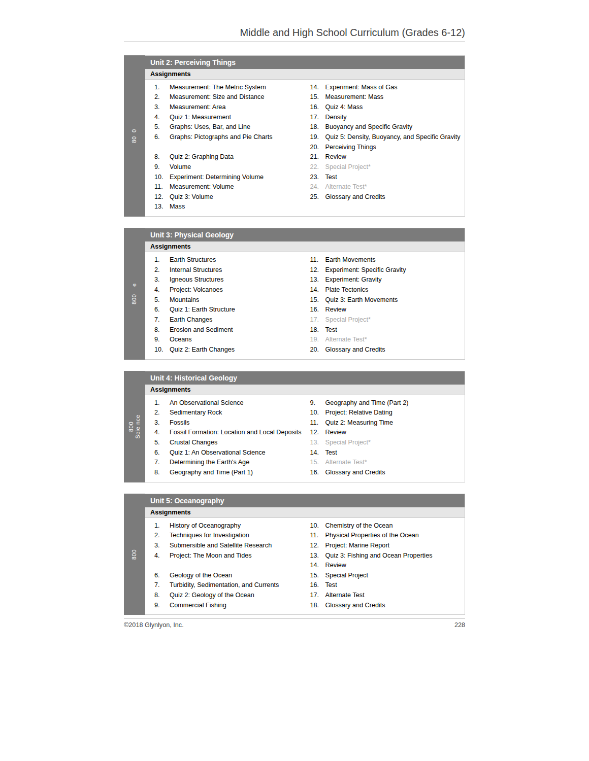Middle and High School Curriculum (Grades 6-12)
80 0
Unit 2: Perceiving Things
Assignments
1. Measurement: The Metric System
2. Measurement: Size and Distance
3. Measurement: Area
4. Quiz 1: Measurement
5. Graphs: Uses, Bar, and Line
6. Graphs: Pictographs and Pie Charts
8. Quiz 2: Graphing Data
9. Volume
10. Experiment: Determining Volume
11. Measurement: Volume
12. Quiz 3: Volume
13. Mass
14. Experiment: Mass of Gas
15. Measurement: Mass
16. Quiz 4: Mass
17. Density
18. Buoyancy and Specific Gravity
19. Quiz 5: Density, Buoyancy, and Specific Gravity
20. Perceiving Things
21. Review
22. Special Project*
23. Test
24. Alternate Test*
25. Glossary and Credits
800 e
Unit 3: Physical Geology
Assignments
1. Earth Structures
2. Internal Structures
3. Igneous Structures
4. Project: Volcanoes
5. Mountains
6. Quiz 1: Earth Structure
7. Earth Changes
8. Erosion and Sediment
9. Oceans
10. Quiz 2: Earth Changes
11. Earth Movements
12. Experiment: Specific Gravity
13. Experiment: Gravity
14. Plate Tectonics
15. Quiz 3: Earth Movements
16. Review
17. Special Project*
18. Test
19. Alternate Test*
20. Glossary and Credits
800
Scie nce
Unit 4: Historical Geology
Assignments
1. An Observational Science
2. Sedimentary Rock
3. Fossils
4. Fossil Formation: Location and Local Deposits
5. Crustal Changes
6. Quiz 1: An Observational Science
7. Determining the Earth's Age
8. Geography and Time (Part 1)
9. Geography and Time (Part 2)
10. Project: Relative Dating
11. Quiz 2: Measuring Time
12. Review
13. Special Project*
14. Test
15. Alternate Test*
16. Glossary and Credits
800
Unit 5: Oceanography
Assignments
1. History of Oceanography
2. Techniques for Investigation
3. Submersible and Satellite Research
4. Project: The Moon and Tides
6. Geology of the Ocean
7. Turbidity, Sedimentation, and Currents
8. Quiz 2: Geology of the Ocean
9. Commercial Fishing
10. Chemistry of the Ocean
11. Physical Properties of the Ocean
12. Project: Marine Report
13. Quiz 3: Fishing and Ocean Properties
14. Review
15. Special Project
16. Test
17. Alternate Test
18. Glossary and Credits
©2018 Glynlyon, Inc.
228